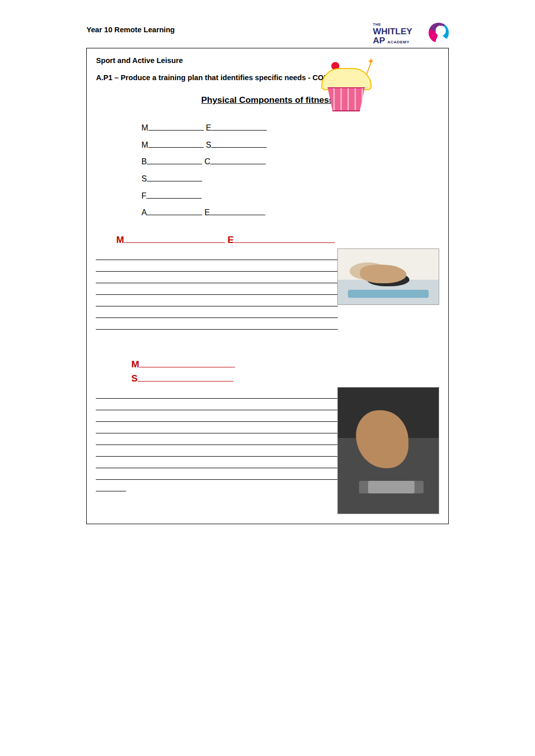Year 10 Remote Learning
THE
WHITLEY
AP ACADEMY
Sport and Active Leisure
A.P1 – Produce a training plan that identifies specific needs - COF
Physical Components of fitness
M E M S B C S F A E
✦
M E
M
S